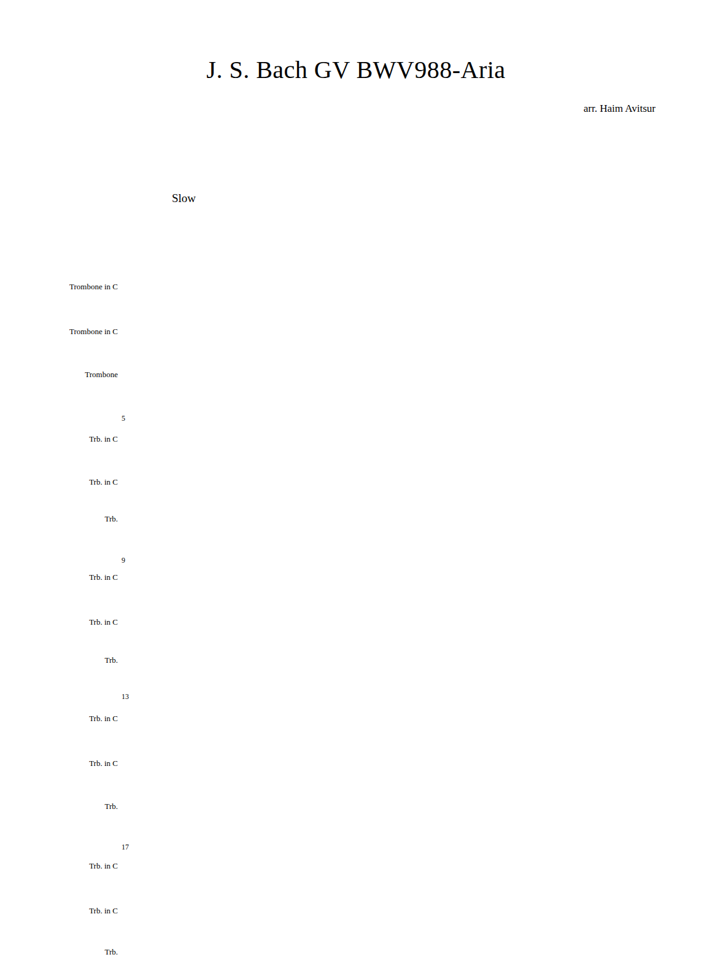J. S. Bach GV BWV988-Aria
arr. Haim Avitsur
Slow
Trombone in C
Trombone in C
Trombone
5
Trb. in C
Trb. in C
Trb.
9
Trb. in C
Trb. in C
Trb.
13
Trb. in C
Trb. in C
Trb.
17
Trb. in C
Trb. in C
Trb.